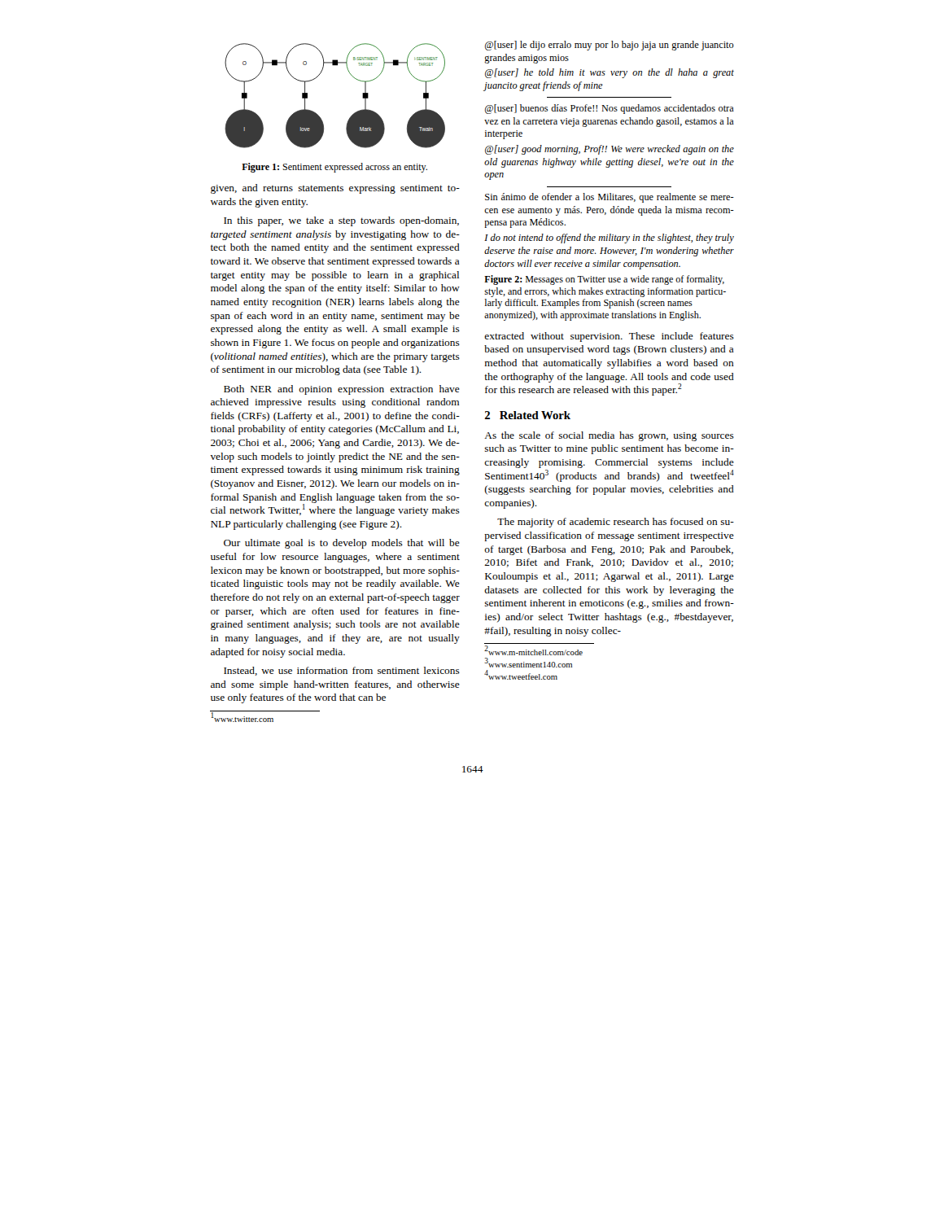O O B-SENTIMENT TARGET I-SENTIMENT TARGET I love Mark Twain
Figure 1: Sentiment expressed across an entity.
given, and returns statements expressing sentiment towards the given entity.
In this paper, we take a step towards open-domain, targeted sentiment analysis by investigating how to detect both the named entity and the sentiment expressed toward it. We observe that sentiment expressed towards a target entity may be possible to learn in a graphical model along the span of the entity itself: Similar to how named entity recognition (NER) learns labels along the span of each word in an entity name, sentiment may be expressed along the entity as well. A small example is shown in Figure 1. We focus on people and organizations (volitional named entities), which are the primary targets of sentiment in our microblog data (see Table 1).
Both NER and opinion expression extraction have achieved impressive results using conditional random fields (CRFs) (Lafferty et al., 2001) to define the conditional probability of entity categories (McCallum and Li, 2003; Choi et al., 2006; Yang and Cardie, 2013). We develop such models to jointly predict the NE and the sentiment expressed towards it using minimum risk training (Stoyanov and Eisner, 2012). We learn our models on informal Spanish and English language taken from the social network Twitter,1 where the language variety makes NLP particularly challenging (see Figure 2).
Our ultimate goal is to develop models that will be useful for low resource languages, where a sentiment lexicon may be known or bootstrapped, but more sophisticated linguistic tools may not be readily available. We therefore do not rely on an external part-of-speech tagger or parser, which are often used for features in fine-grained sentiment analysis; such tools are not available in many languages, and if they are, are not usually adapted for noisy social media.
Instead, we use information from sentiment lexicons and some simple hand-written features, and otherwise use only features of the word that can be
1www.twitter.com
@[user] le dijo erralo muy por lo bajo jaja un grande juancito grandes amigos mios
@[user] he told him it was very on the dl haha a great juancito great friends of mine
@[user] buenos días Profe!! Nos quedamos accidentados otra vez en la carretera vieja guarenas echando gasoil, estamos a la interperie
@[user] good morning, Prof!! We were wrecked again on the old guarenas highway while getting diesel, we're out in the open
Sin ánimo de ofender a los Militares, que realmente se merecen ese aumento y más. Pero, dónde queda la misma recompensa para Médicos.
I do not intend to offend the military in the slightest, they truly deserve the raise and more. However, I'm wondering whether doctors will ever receive a similar compensation.
Figure 2: Messages on Twitter use a wide range of formality, style, and errors, which makes extracting information particularly difficult. Examples from Spanish (screen names anonymized), with approximate translations in English.
extracted without supervision. These include features based on unsupervised word tags (Brown clusters) and a method that automatically syllabifies a word based on the orthography of the language. All tools and code used for this research are released with this paper.2
2 Related Work
As the scale of social media has grown, using sources such as Twitter to mine public sentiment has become increasingly promising. Commercial systems include Sentiment1403 (products and brands) and tweetfeel4 (suggests searching for popular movies, celebrities and companies).
The majority of academic research has focused on supervised classification of message sentiment irrespective of target (Barbosa and Feng, 2010; Pak and Paroubek, 2010; Bifet and Frank, 2010; Davidov et al., 2010; Kouloumpis et al., 2011; Agarwal et al., 2011). Large datasets are collected for this work by leveraging the sentiment inherent in emoticons (e.g., smilies and frownies) and/or select Twitter hashtags (e.g., #bestdayever, #fail), resulting in noisy collec-
2www.m-mitchell.com/code
3www.sentiment140.com
4www.tweetfeel.com
1644